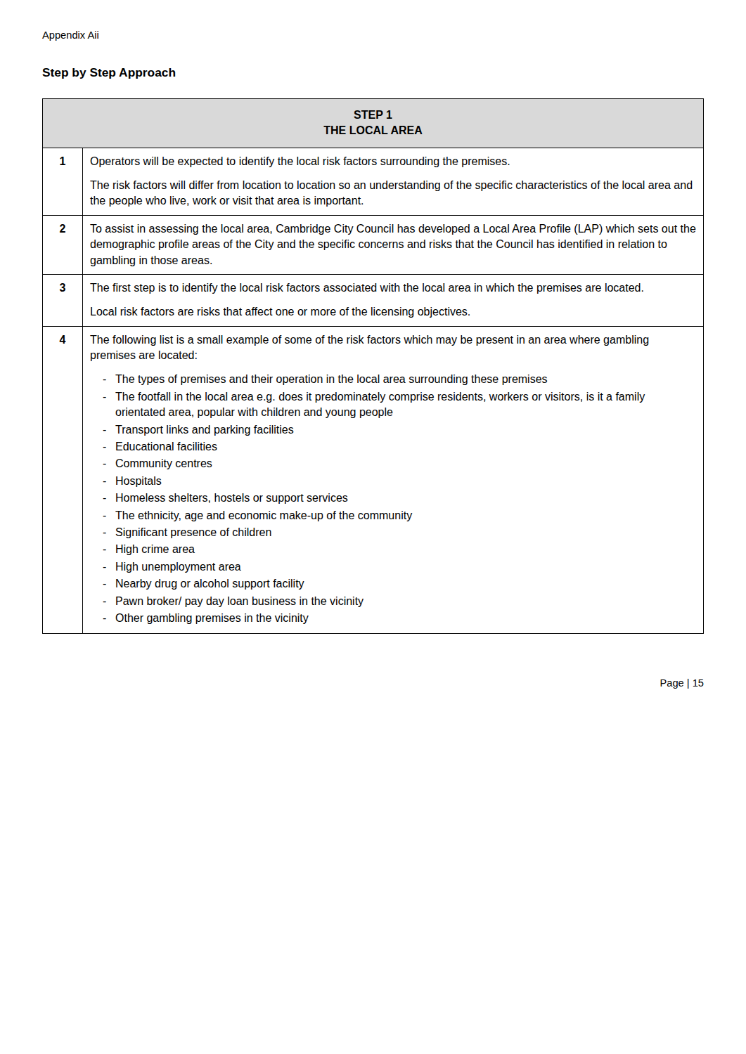Appendix Aii
Step by Step Approach
| STEP 1 THE LOCAL AREA |
| 1 | Operators will be expected to identify the local risk factors surrounding the premises. The risk factors will differ from location to location so an understanding of the specific characteristics of the local area and the people who live, work or visit that area is important. |
| 2 | To assist in assessing the local area, Cambridge City Council has developed a Local Area Profile (LAP) which sets out the demographic profile areas of the City and the specific concerns and risks that the Council has identified in relation to gambling in those areas. |
| 3 | The first step is to identify the local risk factors associated with the local area in which the premises are located. Local risk factors are risks that affect one or more of the licensing objectives. |
| 4 | The following list is a small example of some of the risk factors which may be present in an area where gambling premises are located: The types of premises and their operation in the local area surrounding these premises The footfall in the local area e.g. does it predominately comprise residents, workers or visitors, is it a family orientated area, popular with children and young people Transport links and parking facilities Educational facilities Community centres Hospitals Homeless shelters, hostels or support services The ethnicity, age and economic make-up of the community Significant presence of children High crime area High unemployment area Nearby drug or alcohol support facility Pawn broker/ pay day loan business in the vicinity Other gambling premises in the vicinity |
Page | 15